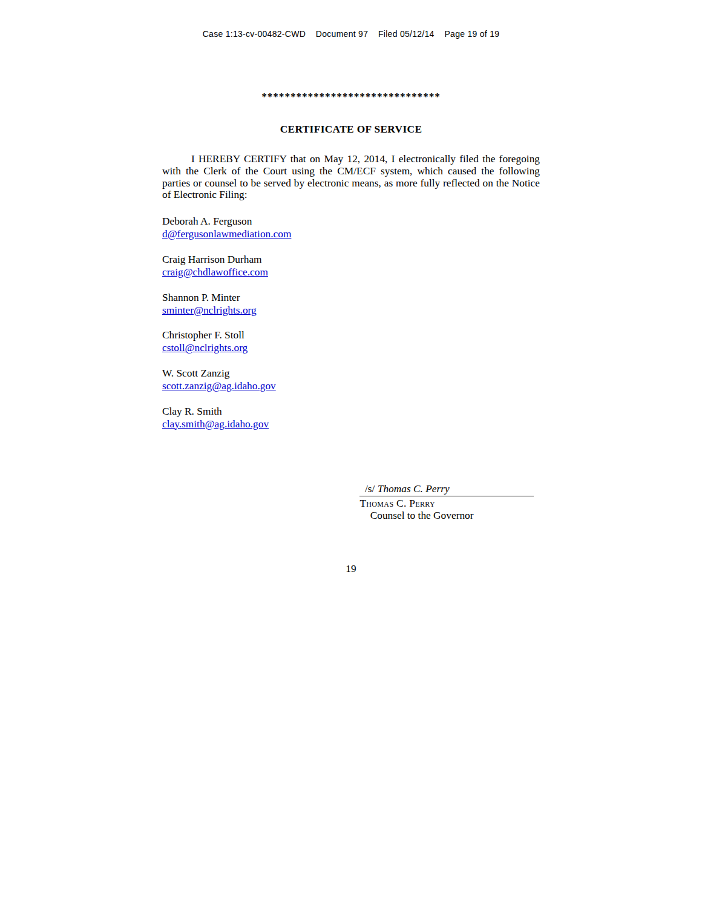Case 1:13-cv-00482-CWD Document 97 Filed 05/12/14 Page 19 of 19
*******************************
CERTIFICATE OF SERVICE
I HEREBY CERTIFY that on May 12, 2014, I electronically filed the foregoing with the Clerk of the Court using the CM/ECF system, which caused the following parties or counsel to be served by electronic means, as more fully reflected on the Notice of Electronic Filing:
Deborah A. Ferguson
d@fergusonlawmediation.com
Craig Harrison Durham
craig@chdlawoffice.com
Shannon P. Minter
sminter@nclrights.org
Christopher F. Stoll
cstoll@nclrights.org
W. Scott Zanzig
scott.zanzig@ag.idaho.gov
Clay R. Smith
clay.smith@ag.idaho.gov
/s/ Thomas C. Perry
Thomas C. Perry
Counsel to the Governor
19